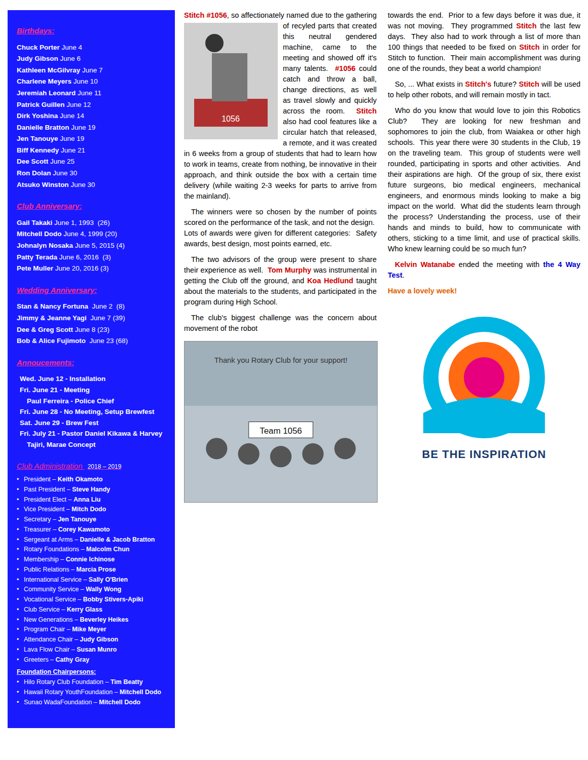Birthdays:
Chuck Porter June 4
Judy Gibson June 6
Kathleen McGilvray June 7
Charlene Meyers June 10
Jeremiah Leonard June 11
Patrick Guillen June 12
Dirk Yoshina June 14
Danielle Bratton June 19
Jen Tanouye June 19
Biff Kennedy June 21
Dee Scott June 25
Ron Dolan June 30
Atsuko Winston June 30
Club Anniversary:
Gail Takaki June 1, 1993 (26)
Mitchell Dodo June 4, 1999 (20)
Johnalyn Nosaka June 5, 2015 (4)
Patty Terada June 6, 2016 (3)
Pete Muller June 20, 2016 (3)
Wedding Anniversary:
Stan & Nancy Fortuna June 2 (8)
Jimmy & Jeanne Yagi June 7 (39)
Dee & Greg Scott June 8 (23)
Bob & Alice Fujimoto June 23 (68)
Annoucements:
Wed. June 12 - Installation
Fri. June 21 - Meeting
Paul Ferreira - Police Chief
Fri. June 28 - No Meeting, Setup Brewfest
Sat. June 29 - Brew Fest
Fri. July 21 - Pastor Daniel Kikawa & Harvey
Tajiri, Marae Concept
Club Administration 2018 – 2019
President – Keith Okamoto
Past President – Steve Handy
President Elect – Anna Liu
Vice President – Mitch Dodo
Secretary – Jen Tanouye
Treasurer – Corey Kawamoto
Sergeant at Arms – Danielle & Jacob Bratton
Rotary Foundations – Malcolm Chun
Membership – Connie Ichinose
Public Relations – Marcia Prose
International Service – Sally O'Brien
Community Service – Wally Wong
Vocational Service – Bobby Stivers-Apiki
Club Service – Kerry Glass
New Generations – Beverley Heikes
Program Chair – Mike Meyer
Attendance Chair – Judy Gibson
Lava Flow Chair – Susan Munro
Greeters – Cathy Gray
Foundation Chairpersons:
Hilo Rotary Club Foundation – Tim Beatty
Hawaii Rotary YouthFoundation – Mitchell Dodo
Sunao WadaFoundation – Mitchell Dodo
Stitch #1056, so affectionately named due to the gathering of recyled parts that created this neutral gendered machine, came to the meeting and showed off it's many talents. #1056 could catch and throw a ball, change directions, as well as travel slowly and quickly across the room. Stitch also had cool features like a circular hatch that released, a remote, and it was created in 6 weeks from a group of students that had to learn how to work in teams, create from nothing, be innovative in their approach, and think outside the box with a certain time delivery (while waiting 2-3 weeks for parts to arrive from the mainland).
The winners were so chosen by the number of points scored on the performance of the task, and not the design. Lots of awards were given for different categories: Safety awards, best design, most points earned, etc.
The two advisors of the group were present to share their experience as well. Tom Murphy was instrumental in getting the Club off the ground, and Koa Hedlund taught about the materials to the students, and participated in the program during High School.
The club's biggest challenge was the concern about movement of the robot
towards the end. Prior to a few days before it was due, it was not moving. They programmed Stitch the last few days. They also had to work through a list of more than 100 things that needed to be fixed on Stitch in order for Stitch to function. Their main accomplishment was during one of the rounds, they beat a world champion!
So, ... What exists in Stitch's future? Stitch will be used to help other robots, and will remain mostly in tact.
Who do you know that would love to join this Robotics Club? They are looking for new freshman and sophomores to join the club, from Waiakea or other high schools. This year there were 30 students in the Club, 19 on the traveling team. This group of students were well rounded, participating in sports and other activities. And their aspirations are high. Of the group of six, there exist future surgeons, bio medical engineers, mechanical engineers, and enormous minds looking to make a big impact on the world. What did the students learn through the process? Understanding the process, use of their hands and minds to build, how to communicate with others, sticking to a time limit, and use of practical skills. Who knew learning could be so much fun?
Kelvin Watanabe ended the meeting with the 4 Way Test.
Have a lovely week!
BE THE INSPIRATION